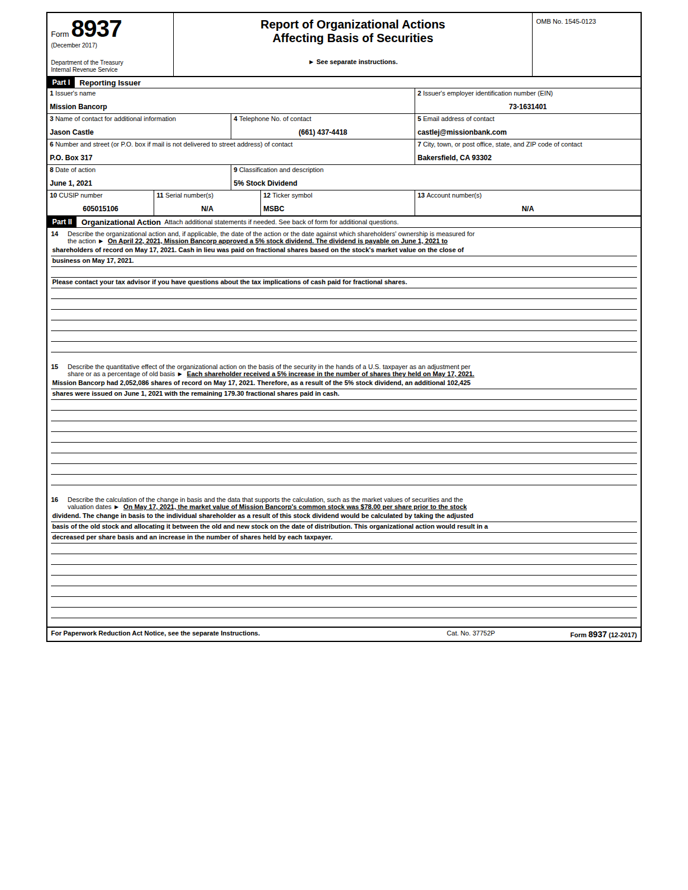Form 8937
(December 2017)
Department of the Treasury
Internal Revenue Service
Report of Organizational Actions
Affecting Basis of Securities
► See separate instructions.
OMB No. 1545-0123
Part I Reporting Issuer
1 Issuer's name Mission Bancorp
2 Issuer's employer identification number (EIN) 73-1631401
3 Name of contact for additional information Jason Castle
4 Telephone No. of contact (661) 437-4418
5 Email address of contact castlej@missionbank.com
6 Number and street (or P.O. box if mail is not delivered to street address) of contact P.O. Box 317
7 City, town, or post office, state, and ZIP code of contact Bakersfield, CA 93302
8 Date of action June 1, 2021
9 Classification and description 5% Stock Dividend
10 CUSIP number 605015106
11 Serial number(s) N/A
12 Ticker symbol MSBC
13 Account number(s) N/A
Part II Organizational Action Attach additional statements if needed. See back of form for additional questions.
14
Describe the organizational action and, if applicable, the date of the action or the date against which shareholders' ownership is measured for
the action ► On April 22, 2021, Mission Bancorp approved a 5% stock dividend. The dividend is payable on June 1, 2021 to
shareholders of record on May 17, 2021. Cash in lieu was paid on fractional shares based on the stock's market value on the close of
business on May 17, 2021.
Please contact your tax advisor if you have questions about the tax implications of cash paid for fractional shares.
15
Describe the quantitative effect of the organizational action on the basis of the security in the hands of a U.S. taxpayer as an adjustment per
share or as a percentage of old basis ► Each shareholder received a 5% increase in the number of shares they held on May 17, 2021.
Mission Bancorp had 2,052,086 shares of record on May 17, 2021. Therefore, as a result of the 5% stock dividend, an additional 102,425
shares were issued on June 1, 2021 with the remaining 179.30 fractional shares paid in cash.
16
Describe the calculation of the change in basis and the data that supports the calculation, such as the market values of securities and the
valuation dates ► On May 17, 2021, the market value of Mission Bancorp's common stock was $78.00 per share prior to the stock
dividend. The change in basis to the individual shareholder as a result of this stock dividend would be calculated by taking the adjusted
basis of the old stock and allocating it between the old and new stock on the date of distribution. This organizational action would result in a
decreased per share basis and an increase in the number of shares held by each taxpayer.
For Paperwork Reduction Act Notice, see the separate Instructions.
Cat. No. 37752P
Form 8937 (12-2017)